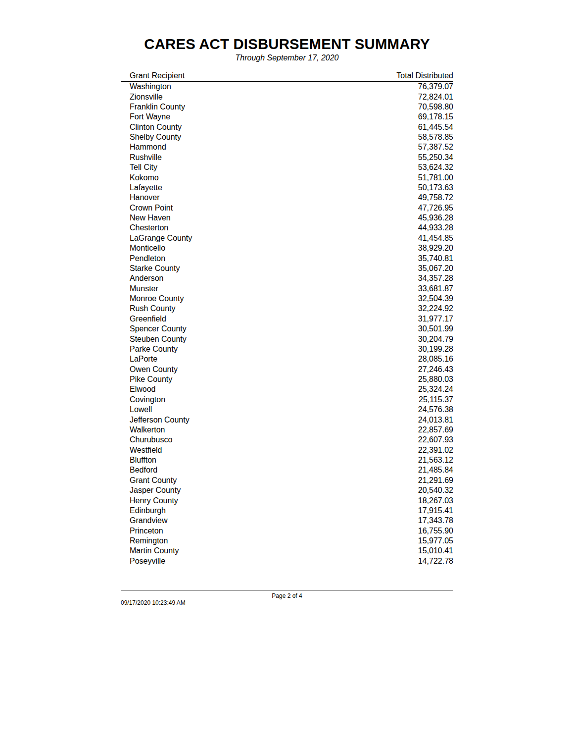CARES ACT DISBURSEMENT SUMMARY
Through September 17, 2020
| Grant Recipient | Total Distributed |
| --- | --- |
| Washington | 76,379.07 |
| Zionsville | 72,824.01 |
| Franklin County | 70,598.80 |
| Fort Wayne | 69,178.15 |
| Clinton County | 61,445.54 |
| Shelby County | 58,578.85 |
| Hammond | 57,387.52 |
| Rushville | 55,250.34 |
| Tell City | 53,624.32 |
| Kokomo | 51,781.00 |
| Lafayette | 50,173.63 |
| Hanover | 49,758.72 |
| Crown Point | 47,726.95 |
| New Haven | 45,936.28 |
| Chesterton | 44,933.28 |
| LaGrange County | 41,454.85 |
| Monticello | 38,929.20 |
| Pendleton | 35,740.81 |
| Starke County | 35,067.20 |
| Anderson | 34,357.28 |
| Munster | 33,681.87 |
| Monroe County | 32,504.39 |
| Rush County | 32,224.92 |
| Greenfield | 31,977.17 |
| Spencer County | 30,501.99 |
| Steuben County | 30,204.79 |
| Parke County | 30,199.28 |
| LaPorte | 28,085.16 |
| Owen County | 27,246.43 |
| Pike County | 25,880.03 |
| Elwood | 25,324.24 |
| Covington | 25,115.37 |
| Lowell | 24,576.38 |
| Jefferson County | 24,013.81 |
| Walkerton | 22,857.69 |
| Churubusco | 22,607.93 |
| Westfield | 22,391.02 |
| Bluffton | 21,563.12 |
| Bedford | 21,485.84 |
| Grant County | 21,291.69 |
| Jasper County | 20,540.32 |
| Henry County | 18,267.03 |
| Edinburgh | 17,915.41 |
| Grandview | 17,343.78 |
| Princeton | 16,755.90 |
| Remington | 15,977.05 |
| Martin County | 15,010.41 |
| Poseyville | 14,722.78 |
Page 2 of 4
09/17/2020 10:23:49 AM